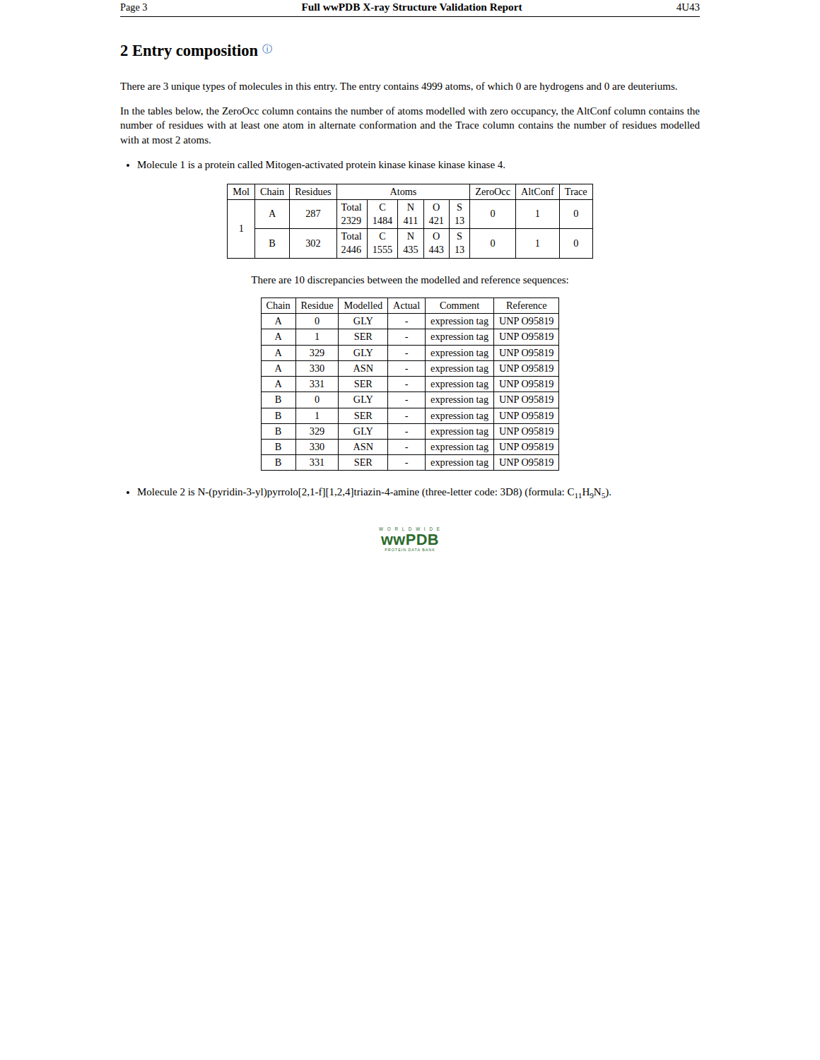Page 3
Full wwPDB X-ray Structure Validation Report
4U43
2 Entry composition ⓘ
There are 3 unique types of molecules in this entry. The entry contains 4999 atoms, of which 0 are hydrogens and 0 are deuteriums.
In the tables below, the ZeroOcc column contains the number of atoms modelled with zero occupancy, the AltConf column contains the number of residues with at least one atom in alternate conformation and the Trace column contains the number of residues modelled with at most 2 atoms.
Molecule 1 is a protein called Mitogen-activated protein kinase kinase kinase kinase 4.
| Mol | Chain | Residues | Atoms | ZeroOcc | AltConf | Trace |
| --- | --- | --- | --- | --- | --- | --- |
| 1 | A | 287 | Total 2329 | C 1484 | N 411 | O 421 | S 13 | 0 | 1 | 0 |
| B | 302 | Total 2446 | C 1555 | N 435 | O 443 | S 13 | 0 | 1 | 0 |
There are 10 discrepancies between the modelled and reference sequences:
| Chain | Residue | Modelled | Actual | Comment | Reference |
| --- | --- | --- | --- | --- | --- |
| A | 0 | GLY | - | expression tag | UNP O95819 |
| A | 1 | SER | - | expression tag | UNP O95819 |
| A | 329 | GLY | - | expression tag | UNP O95819 |
| A | 330 | ASN | - | expression tag | UNP O95819 |
| A | 331 | SER | - | expression tag | UNP O95819 |
| B | 0 | GLY | - | expression tag | UNP O95819 |
| B | 1 | SER | - | expression tag | UNP O95819 |
| B | 329 | GLY | - | expression tag | UNP O95819 |
| B | 330 | ASN | - | expression tag | UNP O95819 |
| B | 331 | SER | - | expression tag | UNP O95819 |
Molecule 2 is N-(pyridin-3-yl)pyrrolo[2,1-f][1,2,4]triazin-4-amine (three-letter code: 3D8) (formula: C11H9N5).
W O R L D W I D E ww PDB PROTEIN DATA BANK